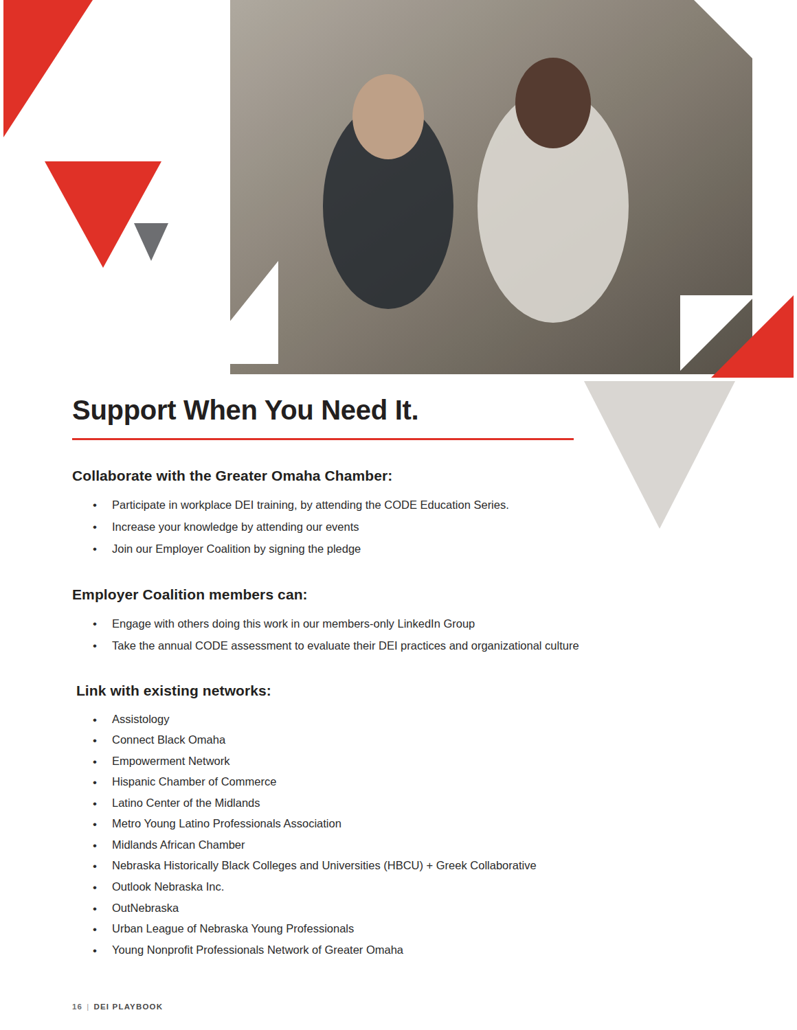Support When You Need It.
Collaborate with the Greater Omaha Chamber:
Participate in workplace DEI training, by attending the CODE Education Series.
Increase your knowledge by attending our events
Join our Employer Coalition by signing the pledge
Employer Coalition members can:
Engage with others doing this work in our members-only LinkedIn Group
Take the annual CODE assessment to evaluate their DEI practices and organizational culture
Link with existing networks:
Assistology
Connect Black Omaha
Empowerment Network
Hispanic Chamber of Commerce
Latino Center of the Midlands
Metro Young Latino Professionals Association
Midlands African Chamber
Nebraska Historically Black Colleges and Universities (HBCU) + Greek Collaborative
Outlook Nebraska Inc.
OutNebraska
Urban League of Nebraska Young Professionals
Young Nonprofit Professionals Network of Greater Omaha
16|DEI PLAYBOOK